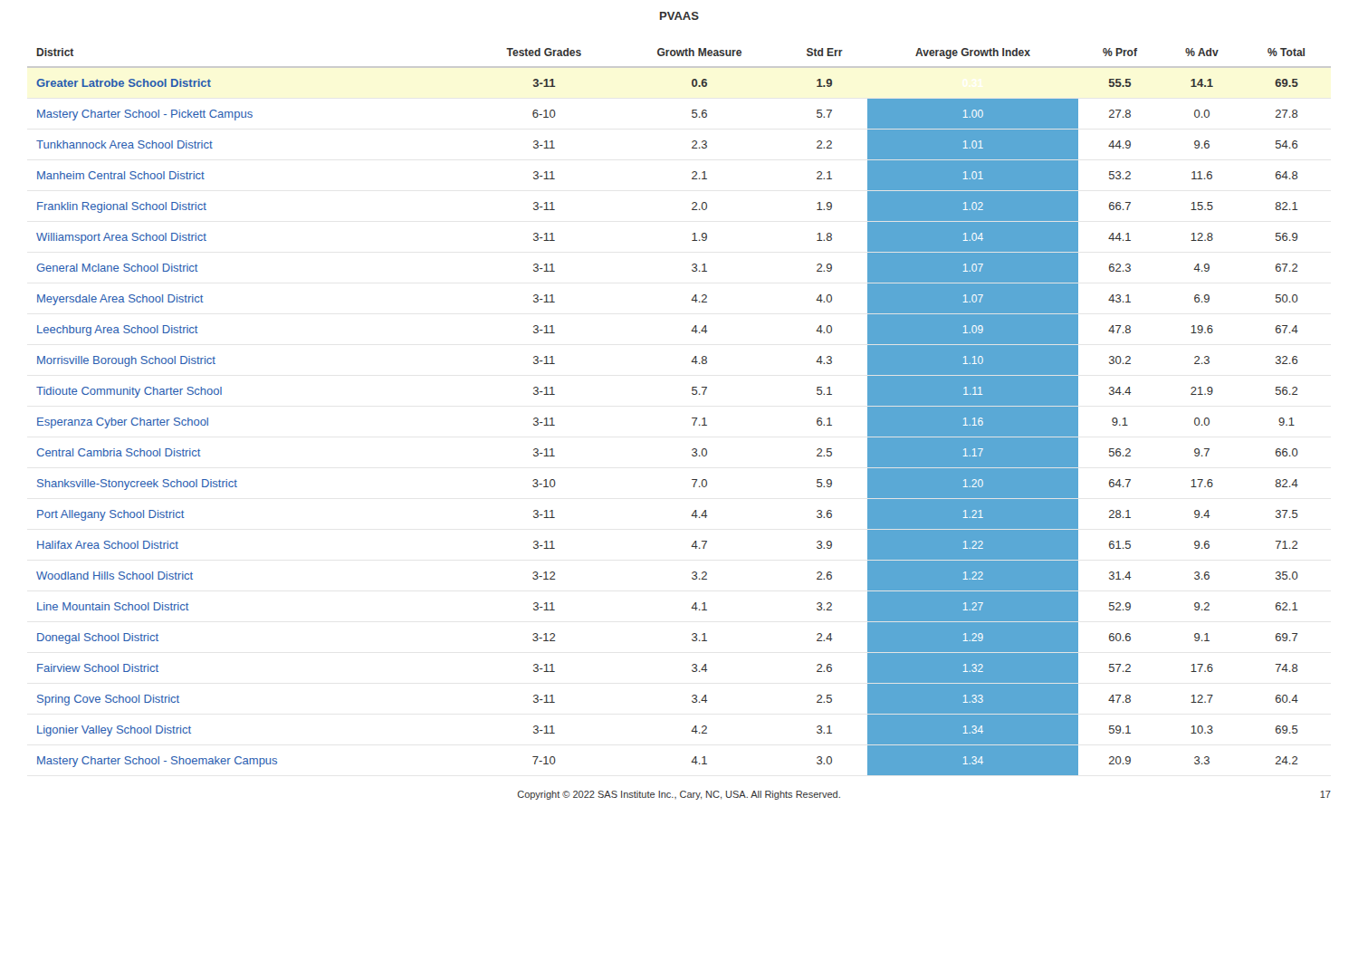PVAAS
| District | Tested Grades | Growth Measure | Std Err | Average Growth Index | % Prof | % Adv | % Total |
| --- | --- | --- | --- | --- | --- | --- | --- |
| Greater Latrobe School District | 3-11 | 0.6 | 1.9 | 0.31 | 55.5 | 14.1 | 69.5 |
| Mastery Charter School - Pickett Campus | 6-10 | 5.6 | 5.7 | 1.00 | 27.8 | 0.0 | 27.8 |
| Tunkhannock Area School District | 3-11 | 2.3 | 2.2 | 1.01 | 44.9 | 9.6 | 54.6 |
| Manheim Central School District | 3-11 | 2.1 | 2.1 | 1.01 | 53.2 | 11.6 | 64.8 |
| Franklin Regional School District | 3-11 | 2.0 | 1.9 | 1.02 | 66.7 | 15.5 | 82.1 |
| Williamsport Area School District | 3-11 | 1.9 | 1.8 | 1.04 | 44.1 | 12.8 | 56.9 |
| General Mclane School District | 3-11 | 3.1 | 2.9 | 1.07 | 62.3 | 4.9 | 67.2 |
| Meyersdale Area School District | 3-11 | 4.2 | 4.0 | 1.07 | 43.1 | 6.9 | 50.0 |
| Leechburg Area School District | 3-11 | 4.4 | 4.0 | 1.09 | 47.8 | 19.6 | 67.4 |
| Morrisville Borough School District | 3-11 | 4.8 | 4.3 | 1.10 | 30.2 | 2.3 | 32.6 |
| Tidioute Community Charter School | 3-11 | 5.7 | 5.1 | 1.11 | 34.4 | 21.9 | 56.2 |
| Esperanza Cyber Charter School | 3-11 | 7.1 | 6.1 | 1.16 | 9.1 | 0.0 | 9.1 |
| Central Cambria School District | 3-11 | 3.0 | 2.5 | 1.17 | 56.2 | 9.7 | 66.0 |
| Shanksville-Stonycreek School District | 3-10 | 7.0 | 5.9 | 1.20 | 64.7 | 17.6 | 82.4 |
| Port Allegany School District | 3-11 | 4.4 | 3.6 | 1.21 | 28.1 | 9.4 | 37.5 |
| Halifax Area School District | 3-11 | 4.7 | 3.9 | 1.22 | 61.5 | 9.6 | 71.2 |
| Woodland Hills School District | 3-12 | 3.2 | 2.6 | 1.22 | 31.4 | 3.6 | 35.0 |
| Line Mountain School District | 3-11 | 4.1 | 3.2 | 1.27 | 52.9 | 9.2 | 62.1 |
| Donegal School District | 3-12 | 3.1 | 2.4 | 1.29 | 60.6 | 9.1 | 69.7 |
| Fairview School District | 3-11 | 3.4 | 2.6 | 1.32 | 57.2 | 17.6 | 74.8 |
| Spring Cove School District | 3-11 | 3.4 | 2.5 | 1.33 | 47.8 | 12.7 | 60.4 |
| Ligonier Valley School District | 3-11 | 4.2 | 3.1 | 1.34 | 59.1 | 10.3 | 69.5 |
| Mastery Charter School - Shoemaker Campus | 7-10 | 4.1 | 3.0 | 1.34 | 20.9 | 3.3 | 24.2 |
Copyright © 2022 SAS Institute Inc., Cary, NC, USA. All Rights Reserved. 17